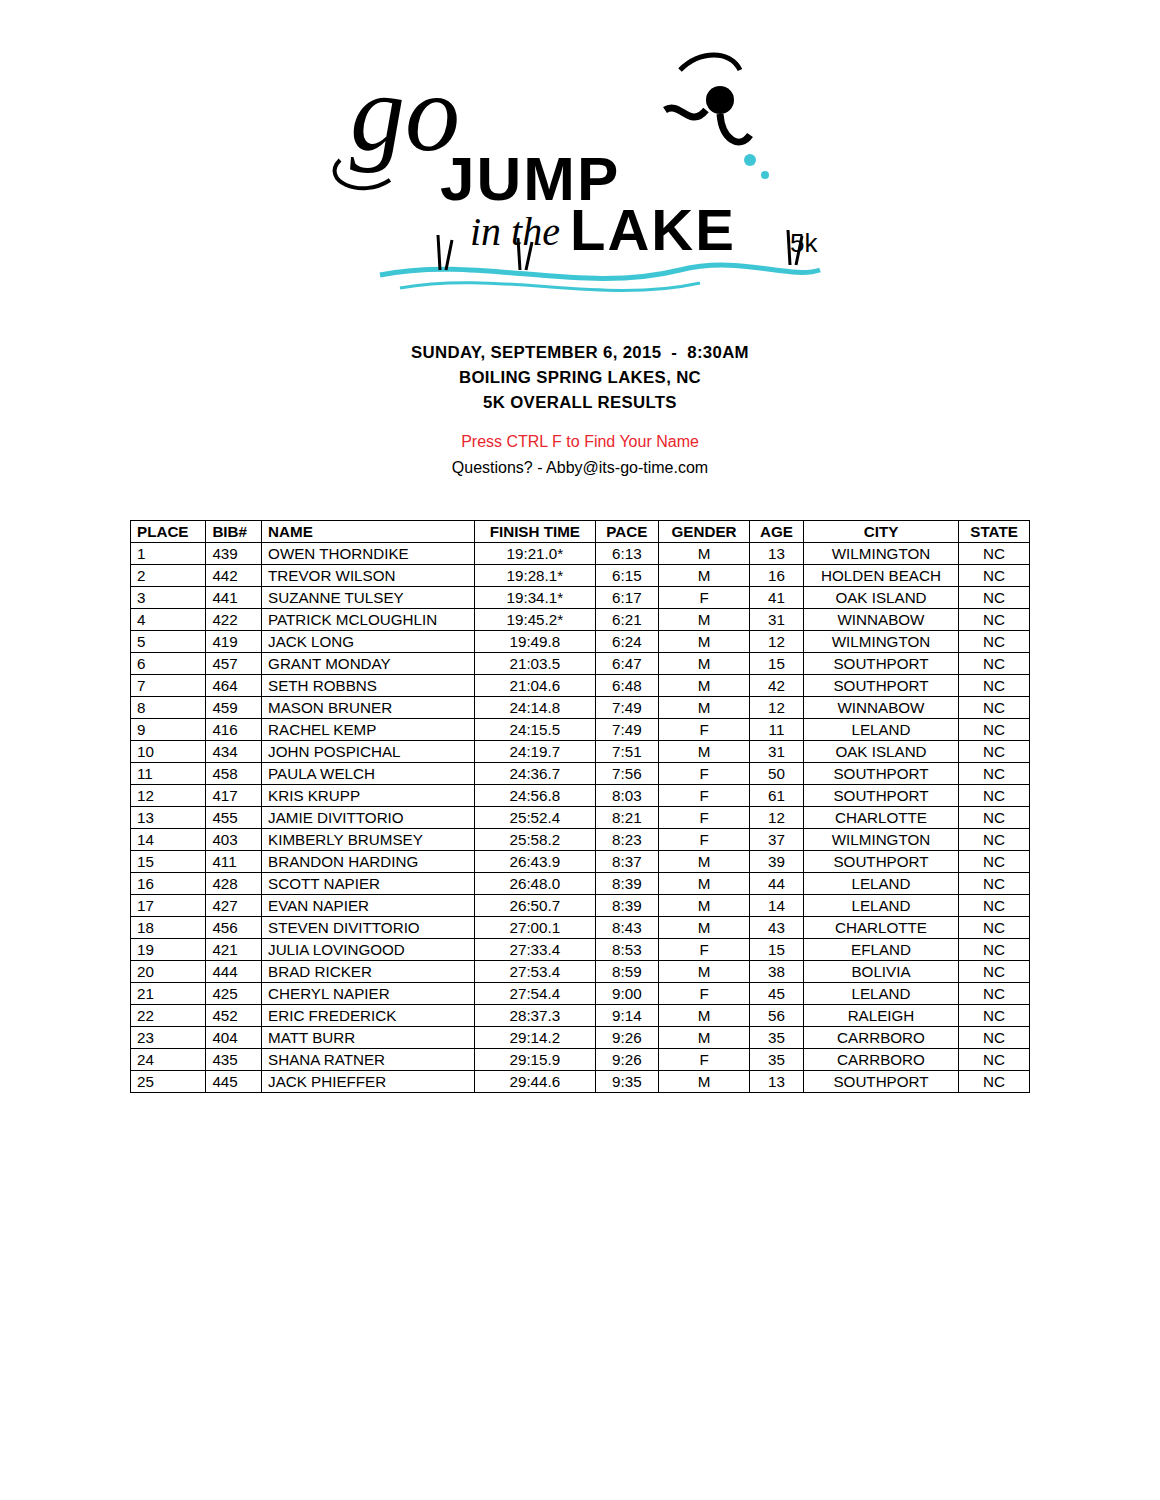go JUMP in the LAKE 5k
SUNDAY, SEPTEMBER 6, 2015 - 8:30AM
BOILING SPRING LAKES, NC
5K OVERALL RESULTS
Press CTRL F to Find Your Name
Questions? - Abby@its-go-time.com
5K Overall Results
| PLACE | BIB# | NAME | FINISH TIME | PACE | GENDER | AGE | CITY | STATE |
| --- | --- | --- | --- | --- | --- | --- | --- | --- |
| 1 | 439 | OWEN THORNDIKE | 19:21.0* | 6:13 | M | 13 | WILMINGTON | NC |
| 2 | 442 | TREVOR WILSON | 19:28.1* | 6:15 | M | 16 | HOLDEN BEACH | NC |
| 3 | 441 | SUZANNE TULSEY | 19:34.1* | 6:17 | F | 41 | OAK ISLAND | NC |
| 4 | 422 | PATRICK MCLOUGHLIN | 19:45.2* | 6:21 | M | 31 | WINNABOW | NC |
| 5 | 419 | JACK LONG | 19:49.8 | 6:24 | M | 12 | WILMINGTON | NC |
| 6 | 457 | GRANT MONDAY | 21:03.5 | 6:47 | M | 15 | SOUTHPORT | NC |
| 7 | 464 | SETH ROBBNS | 21:04.6 | 6:48 | M | 42 | SOUTHPORT | NC |
| 8 | 459 | MASON BRUNER | 24:14.8 | 7:49 | M | 12 | WINNABOW | NC |
| 9 | 416 | RACHEL KEMP | 24:15.5 | 7:49 | F | 11 | LELAND | NC |
| 10 | 434 | JOHN POSPICHAL | 24:19.7 | 7:51 | M | 31 | OAK ISLAND | NC |
| 11 | 458 | PAULA WELCH | 24:36.7 | 7:56 | F | 50 | SOUTHPORT | NC |
| 12 | 417 | KRIS KRUPP | 24:56.8 | 8:03 | F | 61 | SOUTHPORT | NC |
| 13 | 455 | JAMIE DIVITTORIO | 25:52.4 | 8:21 | F | 12 | CHARLOTTE | NC |
| 14 | 403 | KIMBERLY BRUMSEY | 25:58.2 | 8:23 | F | 37 | WILMINGTON | NC |
| 15 | 411 | BRANDON HARDING | 26:43.9 | 8:37 | M | 39 | SOUTHPORT | NC |
| 16 | 428 | SCOTT NAPIER | 26:48.0 | 8:39 | M | 44 | LELAND | NC |
| 17 | 427 | EVAN NAPIER | 26:50.7 | 8:39 | M | 14 | LELAND | NC |
| 18 | 456 | STEVEN DIVITTORIO | 27:00.1 | 8:43 | M | 43 | CHARLOTTE | NC |
| 19 | 421 | JULIA LOVINGOOD | 27:33.4 | 8:53 | F | 15 | EFLAND | NC |
| 20 | 444 | BRAD RICKER | 27:53.4 | 8:59 | M | 38 | BOLIVIA | NC |
| 21 | 425 | CHERYL NAPIER | 27:54.4 | 9:00 | F | 45 | LELAND | NC |
| 22 | 452 | ERIC FREDERICK | 28:37.3 | 9:14 | M | 56 | RALEIGH | NC |
| 23 | 404 | MATT BURR | 29:14.2 | 9:26 | M | 35 | CARRBORO | NC |
| 24 | 435 | SHANA RATNER | 29:15.9 | 9:26 | F | 35 | CARRBORO | NC |
| 25 | 445 | JACK PHIEFFER | 29:44.6 | 9:35 | M | 13 | SOUTHPORT | NC |